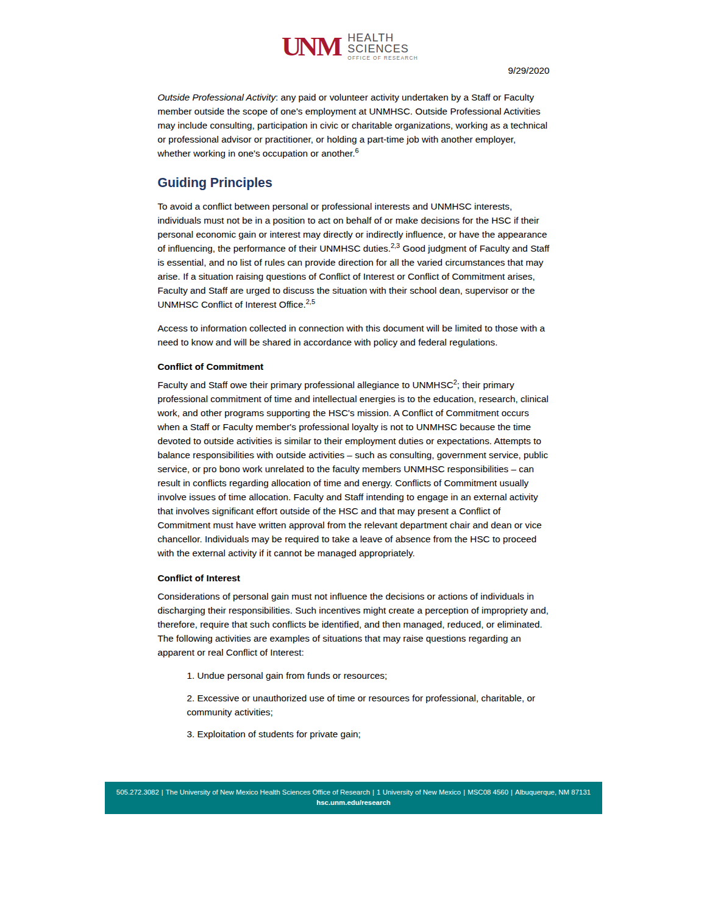UNM
HEALTH
SCIENCES
OFFICE OF RESEARCH
9/29/2020
Outside Professional Activity: any paid or volunteer activity undertaken by a Staff or Faculty member outside the scope of one's employment at UNMHSC. Outside Professional Activities may include consulting, participation in civic or charitable organizations, working as a technical or professional advisor or practitioner, or holding a part-time job with another employer, whether working in one's occupation or another.6
Guiding Principles
To avoid a conflict between personal or professional interests and UNMHSC interests, individuals must not be in a position to act on behalf of or make decisions for the HSC if their personal economic gain or interest may directly or indirectly influence, or have the appearance of influencing, the performance of their UNMHSC duties.2,3 Good judgment of Faculty and Staff is essential, and no list of rules can provide direction for all the varied circumstances that may arise. If a situation raising questions of Conflict of Interest or Conflict of Commitment arises, Faculty and Staff are urged to discuss the situation with their school dean, supervisor or the UNMHSC Conflict of Interest Office.2,5
Access to information collected in connection with this document will be limited to those with a need to know and will be shared in accordance with policy and federal regulations.
Conflict of Commitment
Faculty and Staff owe their primary professional allegiance to UNMHSC2; their primary professional commitment of time and intellectual energies is to the education, research, clinical work, and other programs supporting the HSC's mission. A Conflict of Commitment occurs when a Staff or Faculty member's professional loyalty is not to UNMHSC because the time devoted to outside activities is similar to their employment duties or expectations. Attempts to balance responsibilities with outside activities – such as consulting, government service, public service, or pro bono work unrelated to the faculty members UNMHSC responsibilities – can result in conflicts regarding allocation of time and energy. Conflicts of Commitment usually involve issues of time allocation. Faculty and Staff intending to engage in an external activity that involves significant effort outside of the HSC and that may present a Conflict of Commitment must have written approval from the relevant department chair and dean or vice chancellor. Individuals may be required to take a leave of absence from the HSC to proceed with the external activity if it cannot be managed appropriately.
Conflict of Interest
Considerations of personal gain must not influence the decisions or actions of individuals in discharging their responsibilities. Such incentives might create a perception of impropriety and, therefore, require that such conflicts be identified, and then managed, reduced, or eliminated. The following activities are examples of situations that may raise questions regarding an apparent or real Conflict of Interest:
1. Undue personal gain from funds or resources;
2. Excessive or unauthorized use of time or resources for professional, charitable, or community activities;
3. Exploitation of students for private gain;
505.272.3082|The University of New Mexico Health Sciences Office of Research|1 University of New Mexico|MSC08 4560|Albuquerque, NM 87131
hsc.unm.edu/research